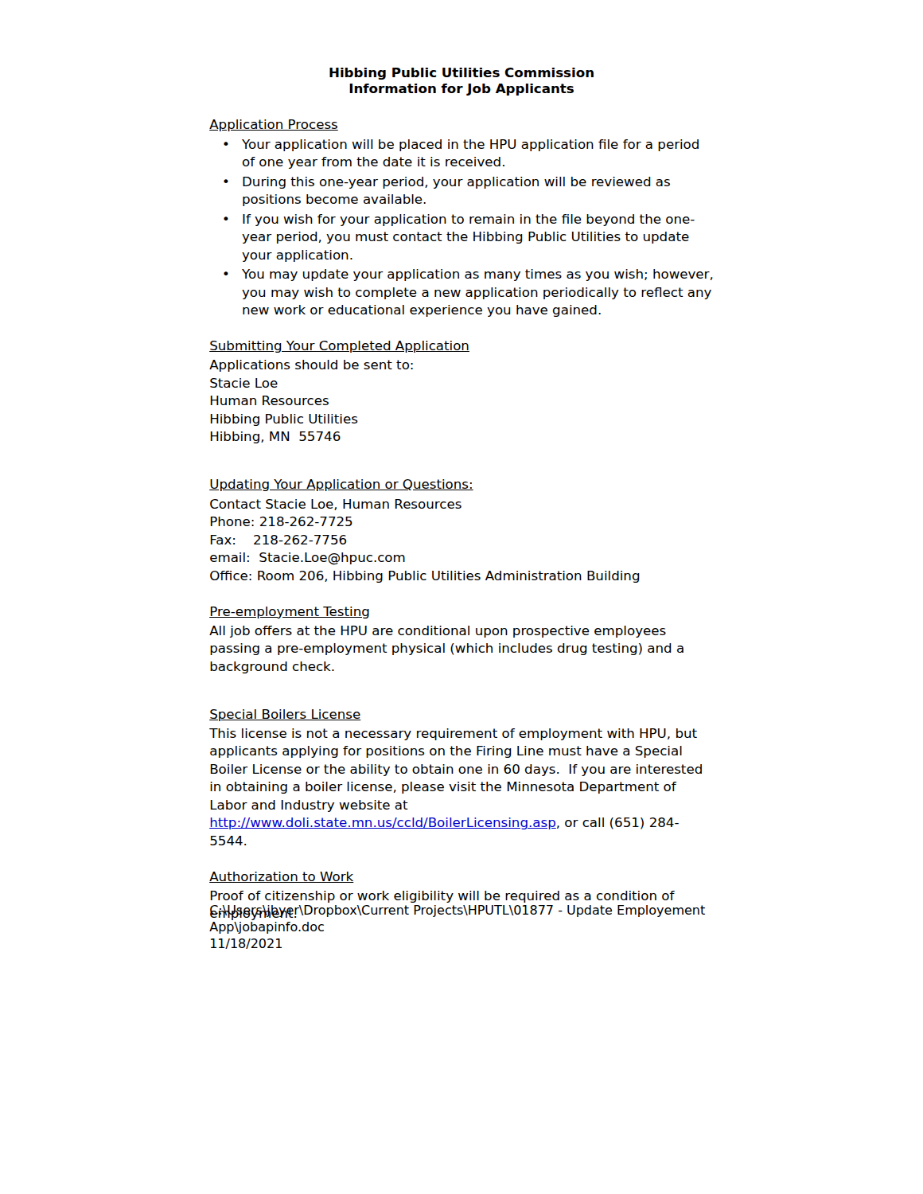Hibbing Public Utilities Commission Information for Job Applicants
Application Process
Your application will be placed in the HPU application file for a period of one year from the date it is received.
During this one-year period, your application will be reviewed as positions become available.
If you wish for your application to remain in the file beyond the one-year period, you must contact the Hibbing Public Utilities to update your application.
You may update your application as many times as you wish; however, you may wish to complete a new application periodically to reflect any new work or educational experience you have gained.
Submitting Your Completed Application
Applications should be sent to:
Stacie Loe
Human Resources
Hibbing Public Utilities
Hibbing, MN 55746
Updating Your Application or Questions:
Contact Stacie Loe, Human Resources
Phone: 218-262-7725
Fax: 218-262-7756
email: Stacie.Loe@hpuc.com
Office: Room 206, Hibbing Public Utilities Administration Building
Pre-employment Testing
All job offers at the HPU are conditional upon prospective employees passing a pre-employment physical (which includes drug testing) and a background check.
Special Boilers License
This license is not a necessary requirement of employment with HPU, but applicants applying for positions on the Firing Line must have a Special Boiler License or the ability to obtain one in 60 days. If you are interested in obtaining a boiler license, please visit the Minnesota Department of Labor and Industry website at http://www.doli.state.mn.us/ccld/BoilerLicensing.asp, or call (651) 284-5544.
Authorization to Work
Proof of citizenship or work eligibility will be required as a condition of employment.
C:\Users\jbyer\Dropbox\Current Projects\HPUTL\01877 - Update Employement App\jobapinfo.doc
11/18/2021